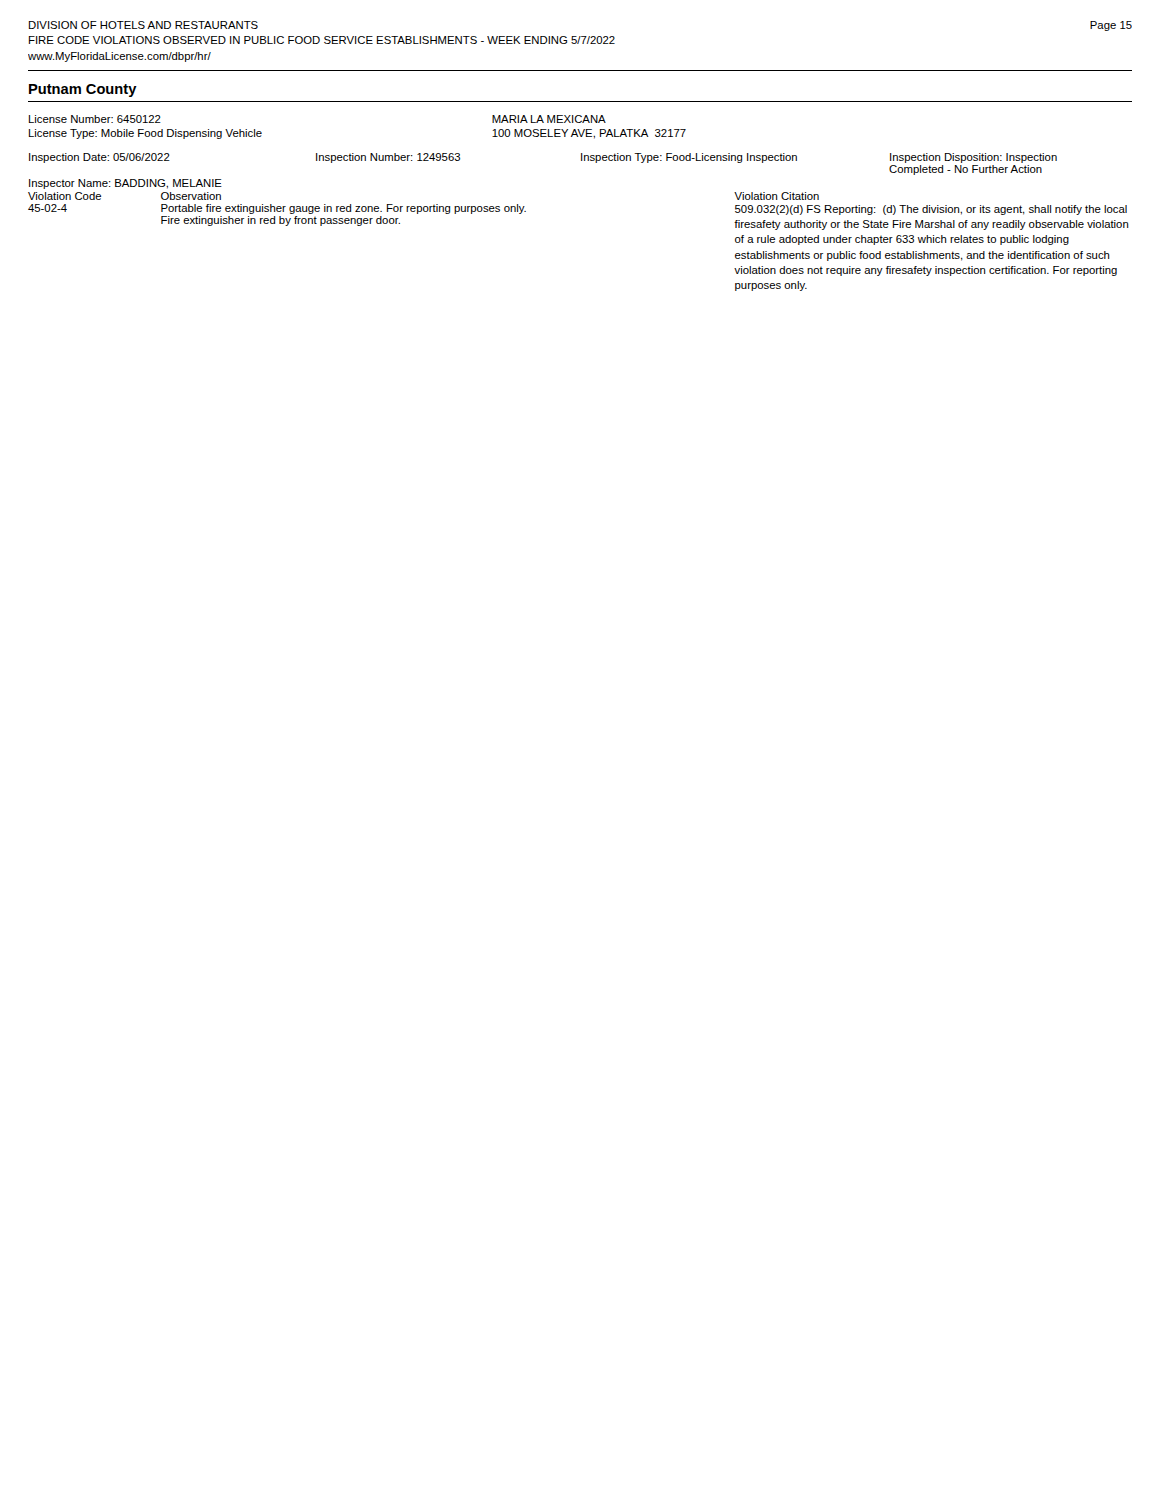Page 15
DIVISION OF HOTELS AND RESTAURANTS
FIRE CODE VIOLATIONS OBSERVED IN PUBLIC FOOD SERVICE ESTABLISHMENTS - WEEK ENDING 5/7/2022
www.MyFloridaLicense.com/dbpr/hr/
Putnam County
| License Number: 6450122 | MARIA LA MEXICANA |
| License Type: Mobile Food Dispensing Vehicle | 100 MOSELEY AVE, PALATKA 32177 |
| Inspection Date: 05/06/2022 | Inspection Number: 1249563 | Inspection Type: Food-Licensing Inspection | Inspection Disposition: Inspection Completed - No Further Action |
| Inspector Name: BADDING, MELANIE | |
| Violation Code | Observation | Violation Citation |
| 45-02-4 | Portable fire extinguisher gauge in red zone. For reporting purposes only. Fire extinguisher in red by front passenger door. | 509.032(2)(d) FS Reporting: (d) The division, or its agent, shall notify the local firesafety authority or the State Fire Marshal of any readily observable violation of a rule adopted under chapter 633 which relates to public lodging establishments or public food establishments, and the identification of such violation does not require any firesafety inspection certification. For reporting purposes only. |